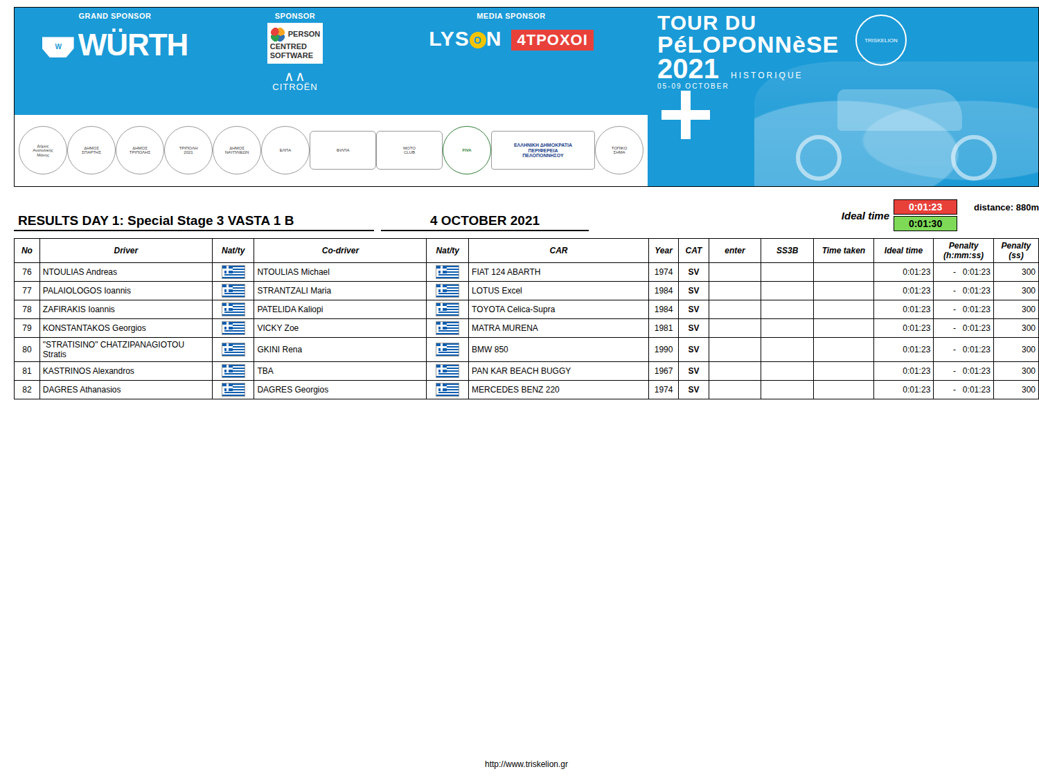GRAND SPONSOR
WWÜRTH
SPONSOR
PERSON
CENTRED
SOFTWARE
∧∧CITROËN
MEDIA SPONSOR
LYSON4ΤΡΟΧΟΙ
Δήμος
Ανατολικής
Μάνης
ΔΗΜΟΣ
ΣΠΑΡΤΗΣ
ΔΗΜΟΣ
ΤΡΙΠΟΛΗΣ
ΤΡΙΠΟΛΗ
2021
ΔΗΜΟΣ
ΝΑΥΠΛΙΕΩΝ
ΕΛΠΑ
ΦΙΛΠΑ
ΜΟΤΟ
CLUB
FIVA
ΕΛΛΗΝΙΚΗ ΔΗΜΟΚΡΑΤΙΑ
ΠΕΡΙΦΕΡΕΙΑ
ΠΕΛΟΠΟΝΝΗΣΟΥ
ΤΟΠΙΚΟ
ΣΗΜΑ
TOUR DU
PéLOPONNèSE
2021 HISTORIQUE
05-09 OCTOBER
TRISKELION
RESULTS DAY 1: Special Stage 3 VASTA 1 B
4 OCTOBER 2021
Ideal time
0:01:23
0:01:30
distance: 880m
| No | Driver | Nat/ty | Co-driver | Nat/ty | CAR | Year | CAT | enter | SS3B | Time taken | Ideal time | Penalty (h:mm:ss) | Penalty (ss) |
| --- | --- | --- | --- | --- | --- | --- | --- | --- | --- | --- | --- | --- | --- |
| 76 | NTOULIAS Andreas | | NTOULIAS Michael | | FIAT 124 ABARTH | 1974 | SV | | | | 0:01:23 | - 0:01:23 | 300 |
| 77 | PALAIOLOGOS Ioannis | | STRANTZALI Maria | | LOTUS Excel | 1984 | SV | | | | 0:01:23 | - 0:01:23 | 300 |
| 78 | ZAFIRAKIS Ioannis | | PATELIDA Kaliopi | | TOYOTA Celica-Supra | 1984 | SV | | | | 0:01:23 | - 0:01:23 | 300 |
| 79 | KONSTANTAKOS Georgios | | VICKY Zoe | | MATRA MURENA | 1981 | SV | | | | 0:01:23 | - 0:01:23 | 300 |
| 80 | "STRATISINO" CHATZIPANAGIOTOU Stratis | | GKINI Rena | | BMW 850 | 1990 | SV | | | | 0:01:23 | - 0:01:23 | 300 |
| 81 | KASTRINOS Alexandros | | TBA | | PAN KAR BEACH BUGGY | 1967 | SV | | | | 0:01:23 | - 0:01:23 | 300 |
| 82 | DAGRES Athanasios | | DAGRES Georgios | | MERCEDES BENZ 220 | 1974 | SV | | | | 0:01:23 | - 0:01:23 | 300 |
http://www.triskelion.gr